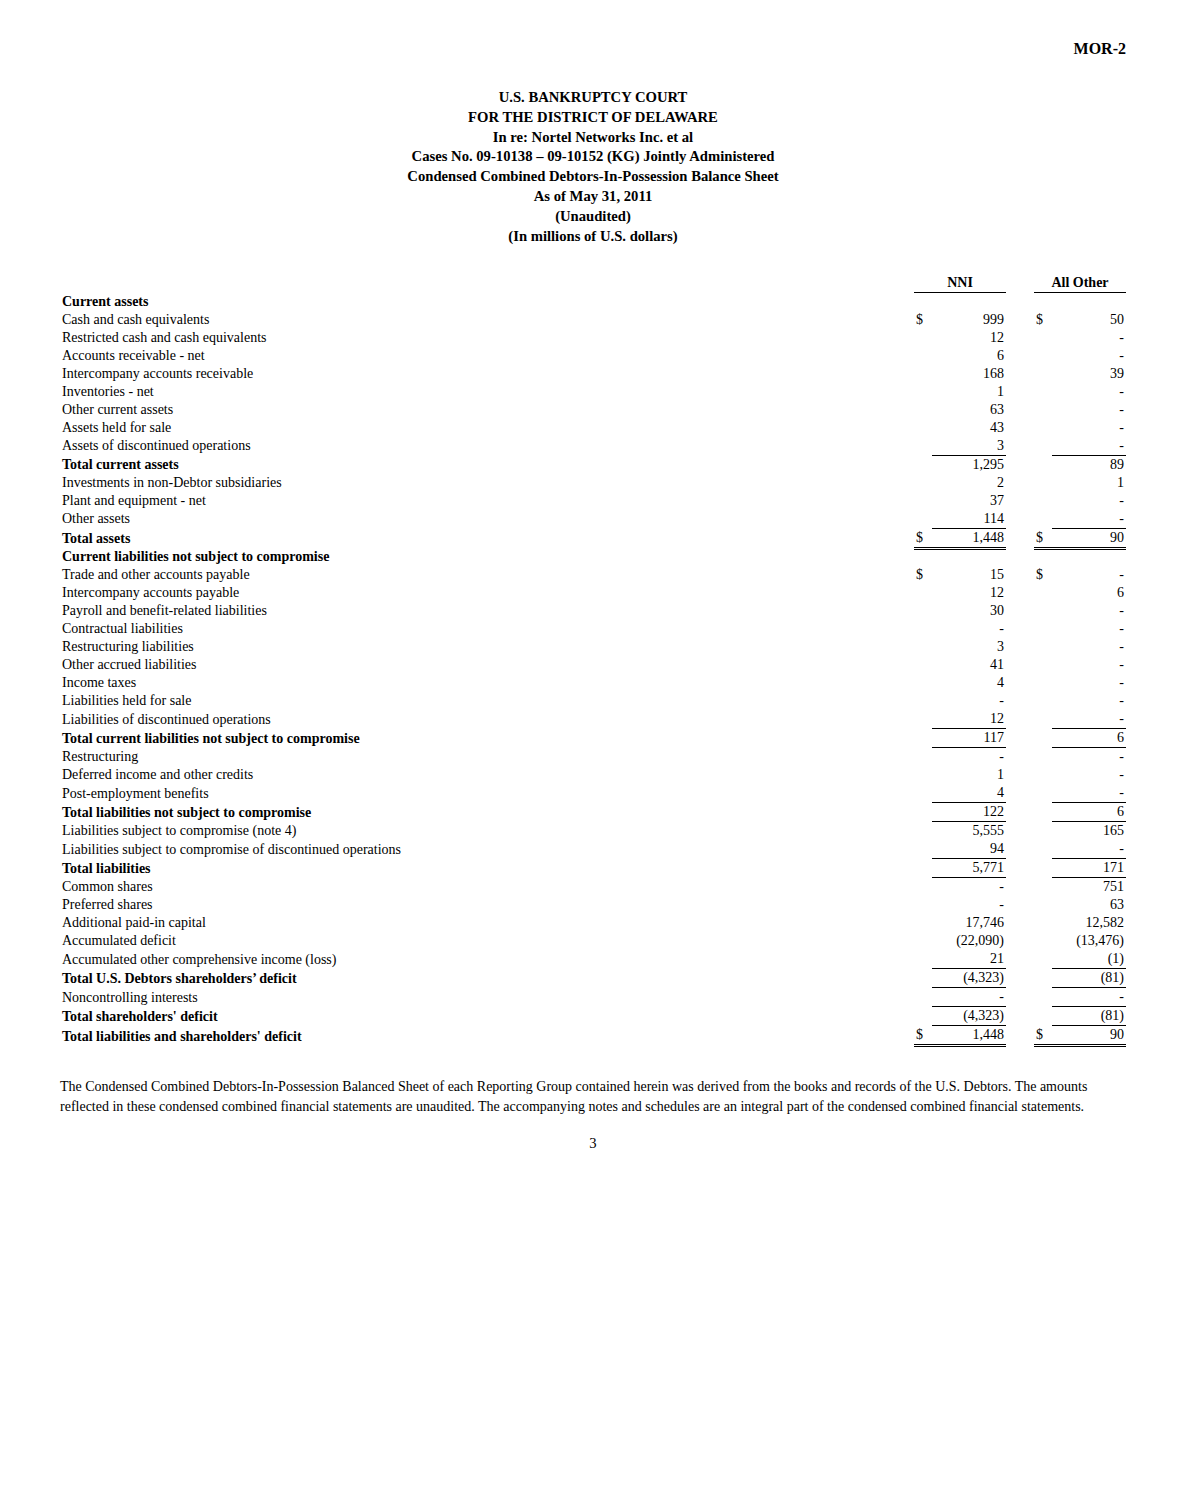MOR-2
U.S. BANKRUPTCY COURT
FOR THE DISTRICT OF DELAWARE
In re: Nortel Networks Inc. et al
Cases No. 09-10138 – 09-10152 (KG) Jointly Administered
Condensed Combined Debtors-In-Possession Balance Sheet
As of May 31, 2011
(Unaudited)
(In millions of U.S. dollars)
| | | NNI | | All Other |
| Current assets | | | | | | |
| Cash and cash equivalents | | $ | 999 | | $ | 50 |
| Restricted cash and cash equivalents | | | 12 | | | - |
| Accounts receivable - net | | | 6 | | | - |
| Intercompany accounts receivable | | | 168 | | | 39 |
| Inventories - net | | | 1 | | | - |
| Other current assets | | | 63 | | | - |
| Assets held for sale | | | 43 | | | - |
| Assets of discontinued operations | | | 3 | | | - |
| Total current assets | | | 1,295 | | | 89 |
| Investments in non-Debtor subsidiaries | | | 2 | | | 1 |
| Plant and equipment - net | | | 37 | | | - |
| Other assets | | | 114 | | | - |
| Total assets | | $ | 1,448 | | $ | 90 |
| Current liabilities not subject to compromise | | | | | | |
| Trade and other accounts payable | | $ | 15 | | $ | - |
| Intercompany accounts payable | | | 12 | | | 6 |
| Payroll and benefit-related liabilities | | | 30 | | | - |
| Contractual liabilities | | | - | | | - |
| Restructuring liabilities | | | 3 | | | - |
| Other accrued liabilities | | | 41 | | | - |
| Income taxes | | | 4 | | | - |
| Liabilities held for sale | | | - | | | - |
| Liabilities of discontinued operations | | | 12 | | | - |
| Total current liabilities not subject to compromise | | | 117 | | | 6 |
| Restructuring | | | - | | | - |
| Deferred income and other credits | | | 1 | | | - |
| Post-employment benefits | | | 4 | | | - |
| Total liabilities not subject to compromise | | | 122 | | | 6 |
| Liabilities subject to compromise (note 4) | | | 5,555 | | | 165 |
| Liabilities subject to compromise of discontinued operations | | | 94 | | | - |
| Total liabilities | | | 5,771 | | | 171 |
| Common shares | | | - | | | 751 |
| Preferred shares | | | - | | | 63 |
| Additional paid-in capital | | | 17,746 | | | 12,582 |
| Accumulated deficit | | | (22,090) | | | (13,476) |
| Accumulated other comprehensive income (loss) | | | 21 | | | (1) |
| Total U.S. Debtors shareholders’ deficit | | | (4,323) | | | (81) |
| Noncontrolling interests | | | - | | | - |
| Total shareholders' deficit | | | (4,323) | | | (81) |
| Total liabilities and shareholders' deficit | | $ | 1,448 | | $ | 90 |
The Condensed Combined Debtors-In-Possession Balanced Sheet of each Reporting Group contained herein was derived from the books and records of the U.S. Debtors. The amounts reflected in these condensed combined financial statements are unaudited. The accompanying notes and schedules are an integral part of the condensed combined financial statements.
3